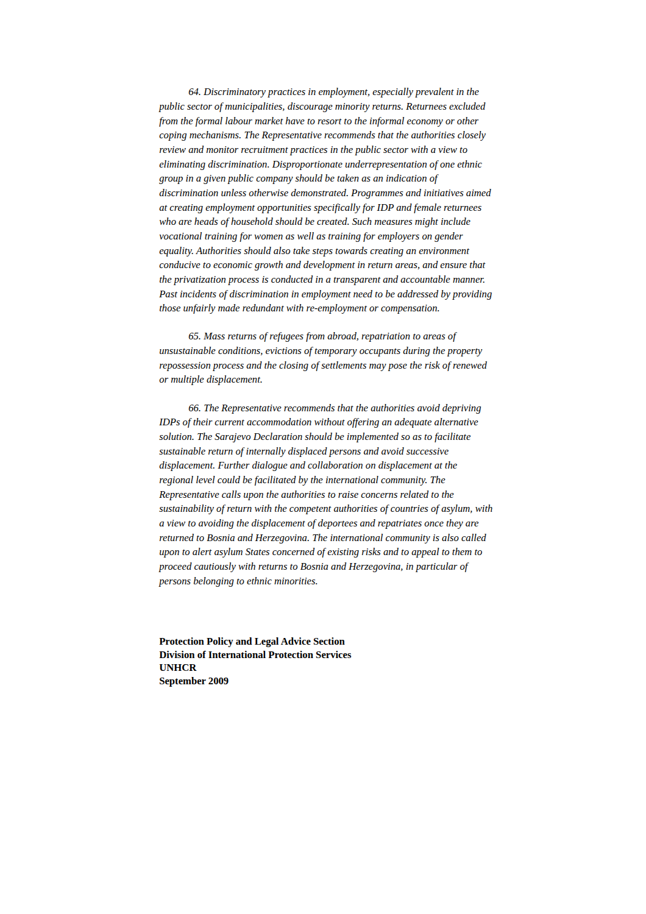64. Discriminatory practices in employment, especially prevalent in the public sector of municipalities, discourage minority returns. Returnees excluded from the formal labour market have to resort to the informal economy or other coping mechanisms. The Representative recommends that the authorities closely review and monitor recruitment practices in the public sector with a view to eliminating discrimination. Disproportionate underrepresentation of one ethnic group in a given public company should be taken as an indication of discrimination unless otherwise demonstrated. Programmes and initiatives aimed at creating employment opportunities specifically for IDP and female returnees who are heads of household should be created. Such measures might include vocational training for women as well as training for employers on gender equality. Authorities should also take steps towards creating an environment conducive to economic growth and development in return areas, and ensure that the privatization process is conducted in a transparent and accountable manner. Past incidents of discrimination in employment need to be addressed by providing those unfairly made redundant with re-employment or compensation.
65. Mass returns of refugees from abroad, repatriation to areas of unsustainable conditions, evictions of temporary occupants during the property repossession process and the closing of settlements may pose the risk of renewed or multiple displacement.
66. The Representative recommends that the authorities avoid depriving IDPs of their current accommodation without offering an adequate alternative solution. The Sarajevo Declaration should be implemented so as to facilitate sustainable return of internally displaced persons and avoid successive displacement. Further dialogue and collaboration on displacement at the regional level could be facilitated by the international community. The Representative calls upon the authorities to raise concerns related to the sustainability of return with the competent authorities of countries of asylum, with a view to avoiding the displacement of deportees and repatriates once they are returned to Bosnia and Herzegovina. The international community is also called upon to alert asylum States concerned of existing risks and to appeal to them to proceed cautiously with returns to Bosnia and Herzegovina, in particular of persons belonging to ethnic minorities.
Protection Policy and Legal Advice Section
Division of International Protection Services
UNHCR
September 2009